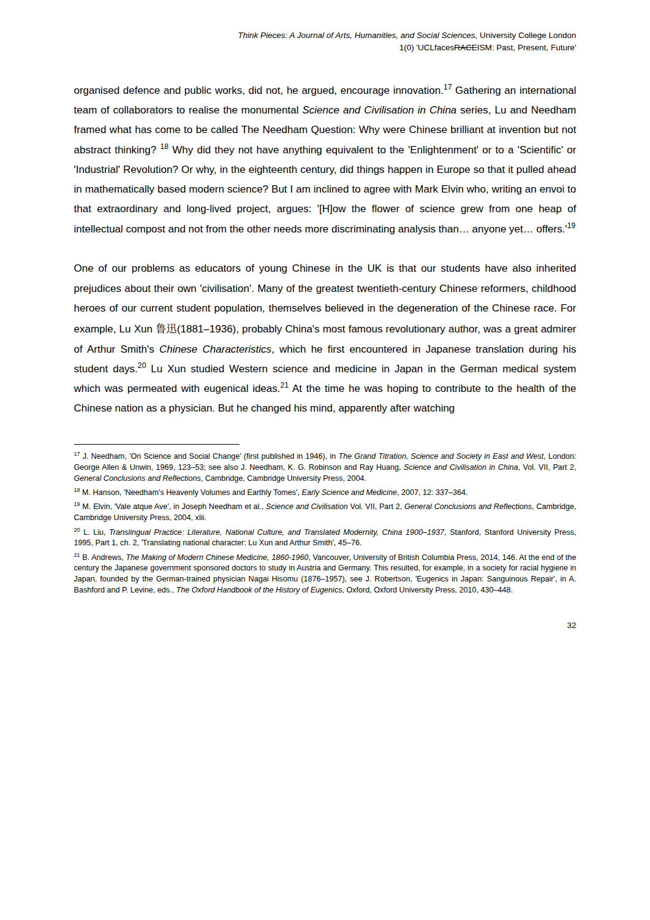Think Pieces: A Journal of Arts, Humanities, and Social Sciences, University College London
1(0) 'UCLfacesRACEISM: Past, Present, Future'
organised defence and public works, did not, he argued, encourage innovation.17 Gathering an international team of collaborators to realise the monumental Science and Civilisation in China series, Lu and Needham framed what has come to be called The Needham Question: Why were Chinese brilliant at invention but not abstract thinking? 18 Why did they not have anything equivalent to the 'Enlightenment' or to a 'Scientific' or 'Industrial' Revolution? Or why, in the eighteenth century, did things happen in Europe so that it pulled ahead in mathematically based modern science? But I am inclined to agree with Mark Elvin who, writing an envoi to that extraordinary and long-lived project, argues: '[H]ow the flower of science grew from one heap of intellectual compost and not from the other needs more discriminating analysis than… anyone yet… offers.'19
One of our problems as educators of young Chinese in the UK is that our students have also inherited prejudices about their own 'civilisation'. Many of the greatest twentieth-century Chinese reformers, childhood heroes of our current student population, themselves believed in the degeneration of the Chinese race. For example, Lu Xun 鲁迅(1881–1936), probably China's most famous revolutionary author, was a great admirer of Arthur Smith's Chinese Characteristics, which he first encountered in Japanese translation during his student days.20 Lu Xun studied Western science and medicine in Japan in the German medical system which was permeated with eugenical ideas.21 At the time he was hoping to contribute to the health of the Chinese nation as a physician. But he changed his mind, apparently after watching
17 J. Needham, 'On Science and Social Change' (first published in 1946), in The Grand Titration, Science and Society in East and West, London: George Allen & Unwin, 1969, 123–53; see also J. Needham, K. G. Robinson and Ray Huang, Science and Civilisation in China, Vol. VII, Part 2, General Conclusions and Reflections, Cambridge, Cambridge University Press, 2004.
18 M. Hanson, 'Needham's Heavenly Volumes and Earthly Tomes', Early Science and Medicine, 2007, 12: 337–364.
19 M. Elvin, 'Vale atque Ave', in Joseph Needham et al., Science and Civilisation Vol. VII, Part 2, General Conclusions and Reflections, Cambridge, Cambridge University Press, 2004, xlii.
20 L. Liu, Translingual Practice: Literature, National Culture, and Translated Modernity, China 1900–1937, Stanford, Stanford University Press, 1995, Part 1, ch. 2, 'Translating national character: Lu Xun and Arthur Smith', 45–76.
21 B. Andrews, The Making of Modern Chinese Medicine, 1860-1960, Vancouver, University of British Columbia Press, 2014, 146. At the end of the century the Japanese government sponsored doctors to study in Austria and Germany. This resulted, for example, in a society for racial hygiene in Japan, founded by the German-trained physician Nagai Hisomu (1876–1957), see J. Robertson, 'Eugenics in Japan: Sanguinous Repair', in A. Bashford and P. Levine, eds., The Oxford Handbook of the History of Eugenics, Oxford, Oxford University Press, 2010, 430–448.
32